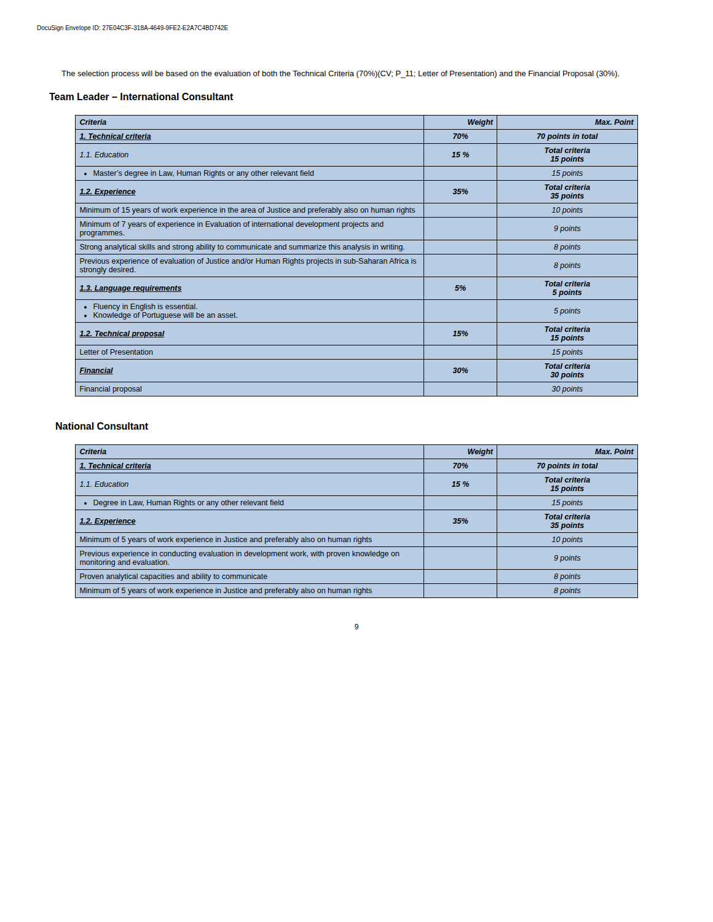DocuSign Envelope ID: 27E04C3F-318A-4649-9FE2-E2A7C4BD742E
The selection process will be based on the evaluation of both the Technical Criteria (70%)(CV; P_11; Letter of Presentation) and the Financial Proposal (30%).
Team Leader – International Consultant
| Criteria | Weight | Max. Point |
| --- | --- | --- |
| 1. Technical criteria | 70% | 70 points in total |
| 1.1. Education | 15 % | Total criteria 15 points |
| Master’s degree in Law, Human Rights or any other relevant field | | 15 points |
| 1.2. Experience | 35% | Total criteria 35 points |
| Minimum of 15 years of work experience in the area of Justice and preferably also on human rights | | 10 points |
| Minimum of 7 years of experience in Evaluation of international development projects and programmes. | | 9 points |
| Strong analytical skills and strong ability to communicate and summarize this analysis in writing. | | 8 points |
| Previous experience of evaluation of Justice and/or Human Rights projects in sub-Saharan Africa is strongly desired. | | 8 points |
| 1.3. Language requirements | 5% | Total criteria 5 points |
| Fluency in English is essential. Knowledge of Portuguese will be an asset. | | 5 points |
| 1.2. Technical proposal | 15% | Total criteria 15 points |
| Letter of Presentation | | 15 points |
| Financial | 30% | Total criteria 30 points |
| Financial proposal | | 30 points |
National Consultant
| Criteria | Weight | Max. Point |
| --- | --- | --- |
| 1. Technical criteria | 70% | 70 points in total |
| 1.1. Education | 15 % | Total criteria 15 points |
| Degree in Law, Human Rights or any other relevant field | | 15 points |
| 1.2. Experience | 35% | Total criteria 35 points |
| Minimum of 5 years of work experience in Justice and preferably also on human rights | | 10 points |
| Previous experience in conducting evaluation in development work, with proven knowledge on monitoring and evaluation. | | 9 points |
| Proven analytical capacities and ability to communicate | | 8 points |
| Minimum of 5 years of work experience in Justice and preferably also on human rights | | 8 points |
9